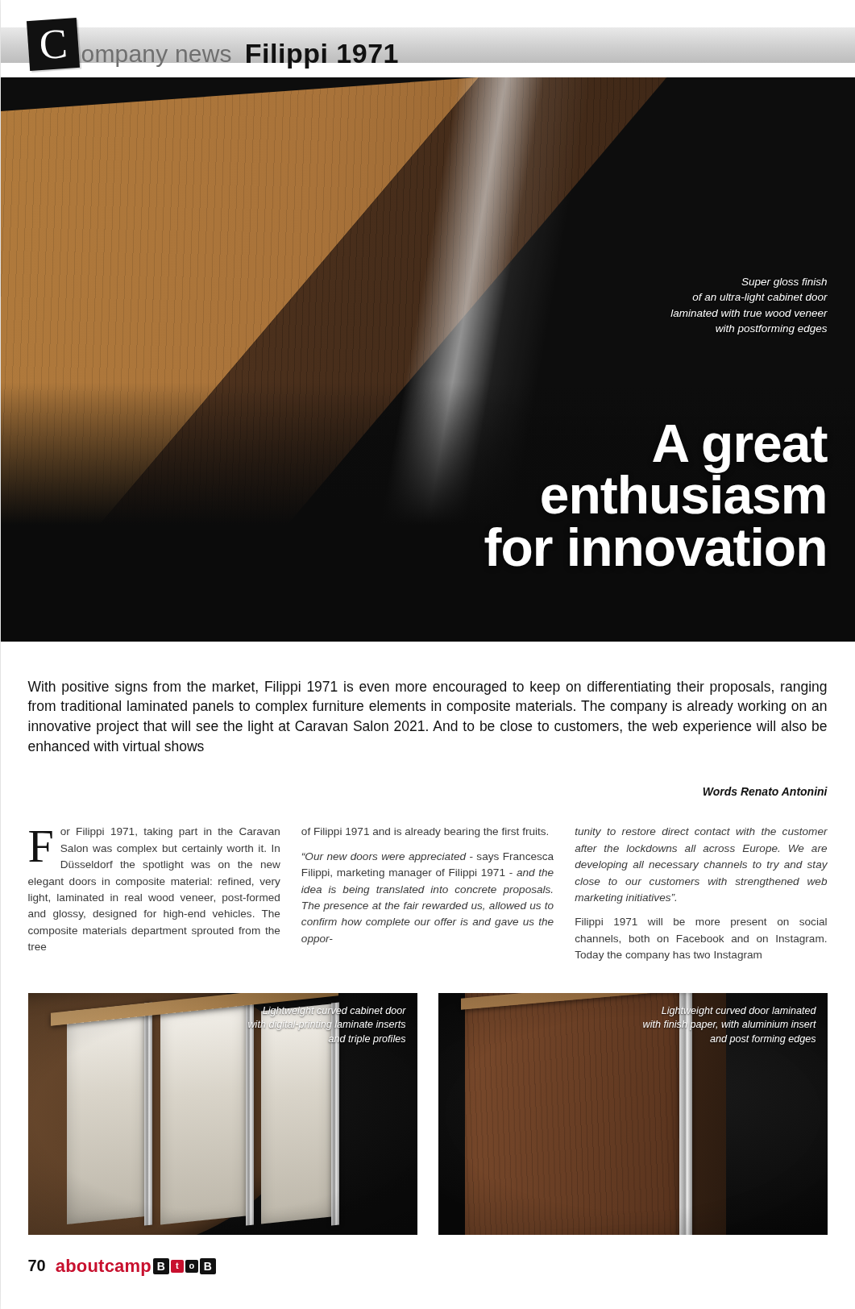C
ompany news
Filippi 1971
Super gloss finish
of an ultra-light cabinet door
laminated with true wood veneer
with postforming edges
A great
enthusiasm
for innovation
With positive signs from the market, Filippi 1971 is even more encouraged to keep on differentiating their proposals, ranging from traditional laminated panels to complex furniture elements in composite materials. The company is already working on an innovative project that will see the light at Caravan Salon 2021. And to be close to customers, the web experience will also be enhanced with virtual shows
Words Renato Antonini
For Filippi 1971, taking part in the Caravan Salon was complex but certainly worth it. In Düsseldorf the spotlight was on the new elegant doors in composite material: refined, very light, laminated in real wood veneer, post-formed and glossy, designed for high-end vehicles. The composite materials department sprouted from the tree
of Filippi 1971 and is already bearing the first fruits.
“Our new doors were appreciated - says Francesca Filippi, marketing manager of Filippi 1971 - and the idea is being translated into concrete proposals. The presence at the fair rewarded us, allowed us to confirm how complete our offer is and gave us the oppor-
tunity to restore direct contact with the customer after the lockdowns all across Europe. We are developing all necessary channels to try and stay close to our customers with strengthened web marketing initiatives”.
Filippi 1971 will be more present on social channels, both on Facebook and on Instagram. Today the company has two Instagram
Lightweight curved cabinet door
with digital-printing laminate inserts
and triple profiles
Lightweight curved door laminated
with finish paper, with aluminium insert
and post forming edges
70
aboutcamp B t o B